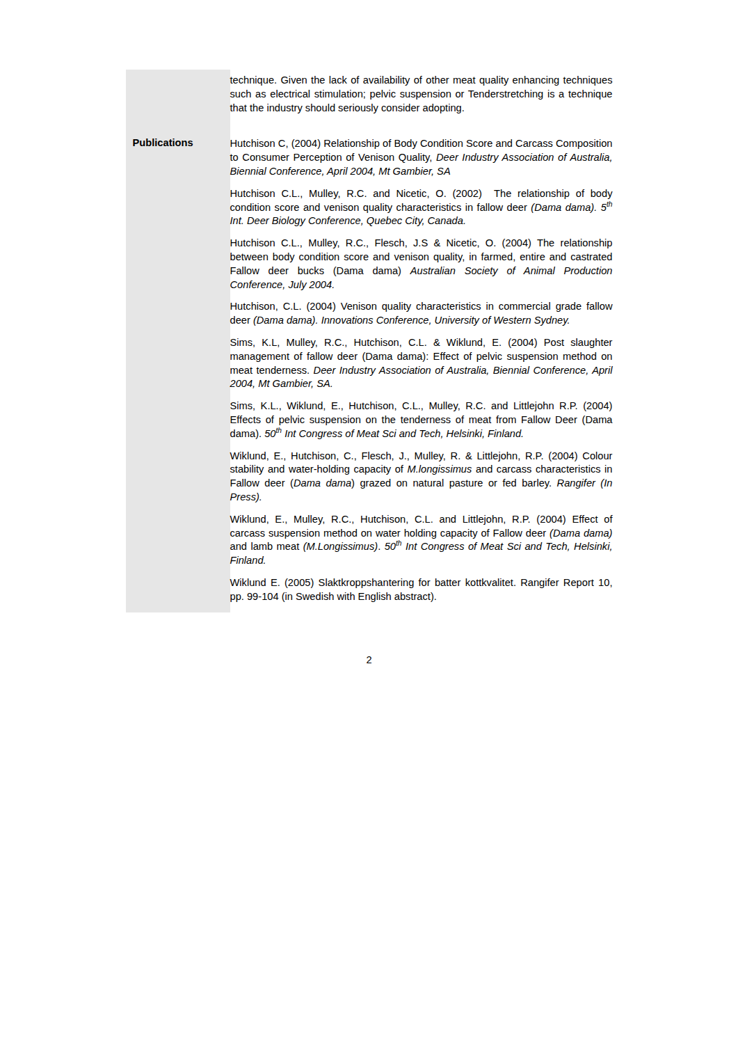| | technique. Given the lack of availability of other meat quality enhancing techniques such as electrical stimulation; pelvic suspension or Tenderstretching is a technique that the industry should seriously consider adopting. |
| Publications | Hutchison C, (2004) Relationship of Body Condition Score and Carcass Composition to Consumer Perception of Venison Quality, Deer Industry Association of Australia, Biennial Conference, April 2004, Mt Gambier, SA Hutchison C.L., Mulley, R.C. and Nicetic, O. (2002) The relationship of body condition score and venison quality characteristics in fallow deer (Dama dama). 5 th Int. Deer Biology Conference, Quebec City, Canada. Hutchison C.L., Mulley, R.C., Flesch, J.S & Nicetic, O. (2004) The relationship between body condition score and venison quality, in farmed, entire and castrated Fallow deer bucks (Dama dama) Australian Society of Animal Production Conference, July 2004. Hutchison, C.L. (2004) Venison quality characteristics in commercial grade fallow deer (Dama dama). Innovations Conference, University of Western Sydney. Sims, K.L, Mulley, R.C., Hutchison, C.L. & Wiklund, E. (2004) Post slaughter management of fallow deer (Dama dama): Effect of pelvic suspension method on meat tenderness. Deer Industry Association of Australia, Biennial Conference, April 2004, Mt Gambier, SA. Sims, K.L., Wiklund, E., Hutchison, C.L., Mulley, R.C. and Littlejohn R.P. (2004) Effects of pelvic suspension on the tenderness of meat from Fallow Deer (Dama dama). 50 th Int Congress of Meat Sci and Tech, Helsinki, Finland. Wiklund, E., Hutchison, C., Flesch, J., Mulley, R. & Littlejohn, R.P. (2004) Colour stability and water-holding capacity of M.longissimus and carcass characteristics in Fallow deer ( Dama dama ) grazed on natural pasture or fed barley. Rangifer (In Press). Wiklund, E., Mulley, R.C., Hutchison, C.L. and Littlejohn, R.P. (2004) Effect of carcass suspension method on water holding capacity of Fallow deer (Dama dama) and lamb meat (M.Longissimus) . 50 th Int Congress of Meat Sci and Tech, Helsinki, Finland. Wiklund E. (2005) Slaktkroppshantering for batter kottkvalitet. Rangifer Report 10, pp. 99-104 (in Swedish with English abstract). |
2